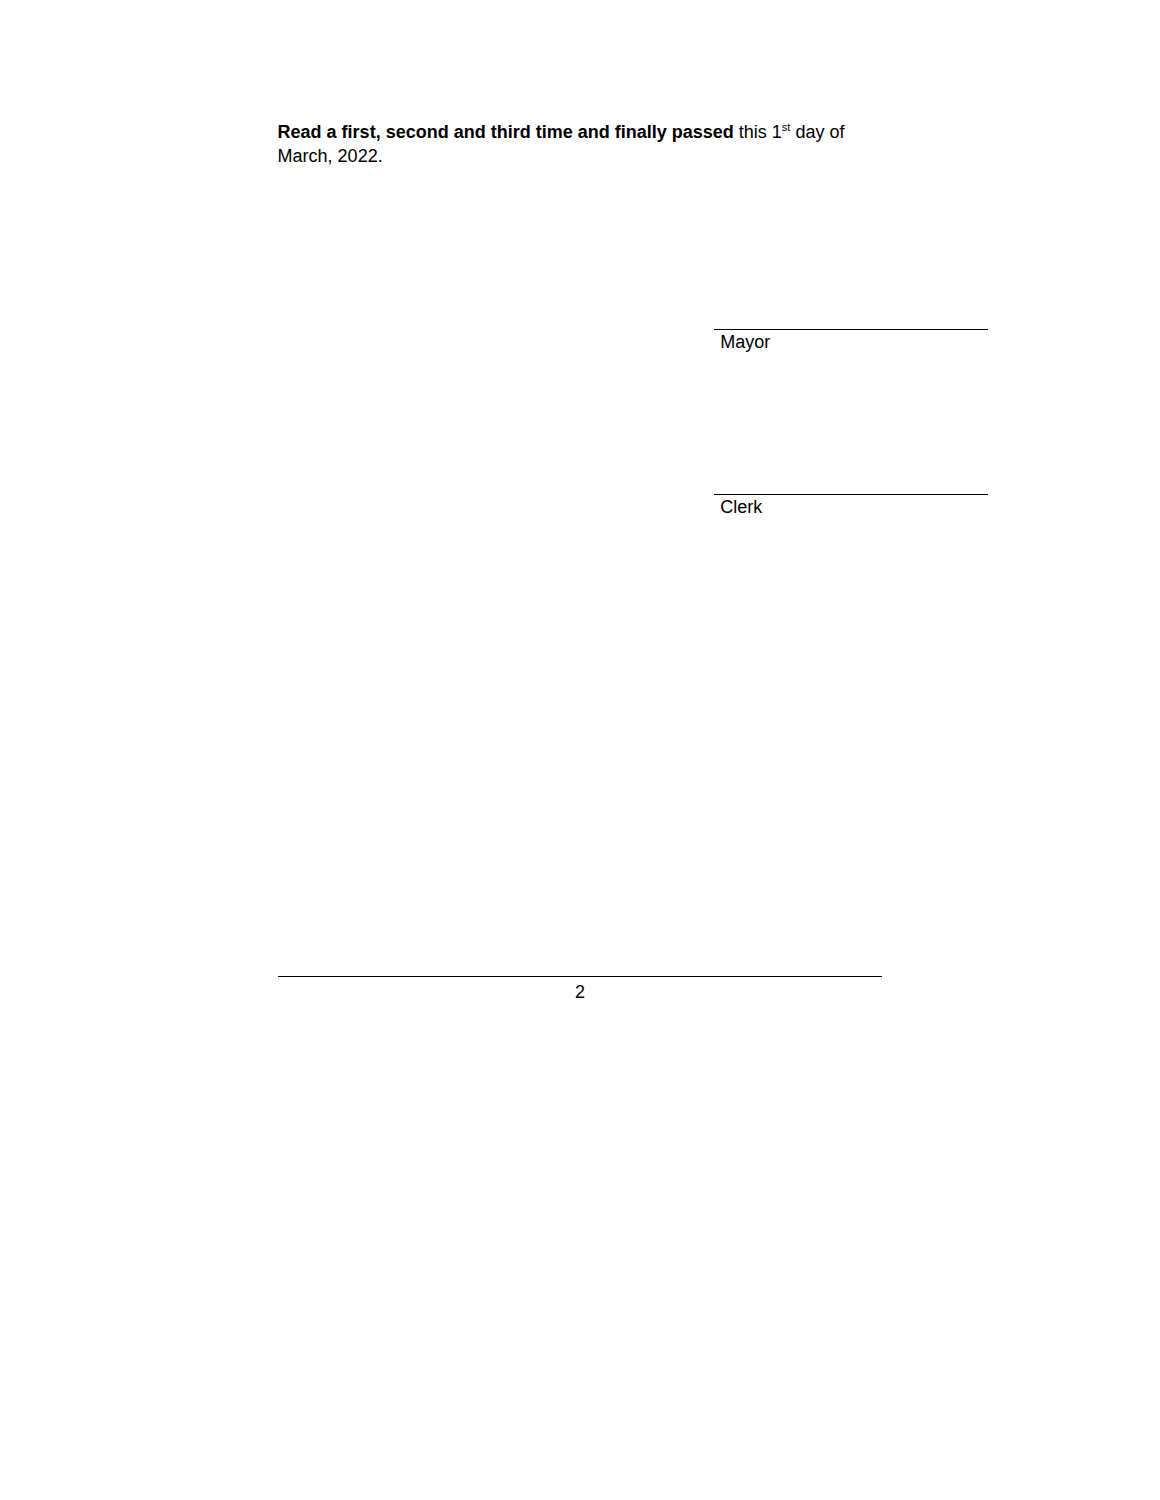Read a first, second and third time and finally passed this 1st day of March, 2022.
Mayor
Clerk
2